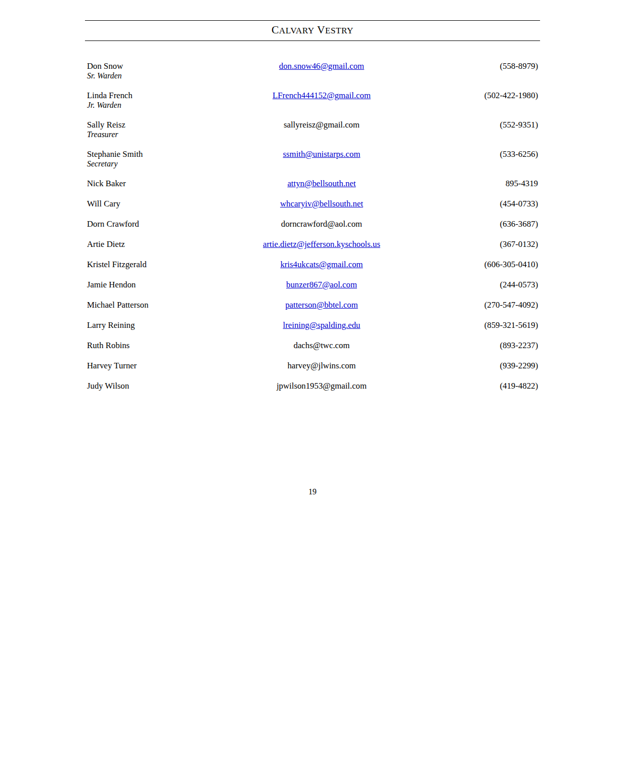CALVARY VESTRY
| Don Snow Sr. Warden | don.snow46@gmail.com | (558-8979) |
| Linda French Jr. Warden | LFrench444152@gmail.com | (502-422-1980) |
| Sally Reisz Treasurer | sallyreisz@gmail.com | (552-9351) |
| Stephanie Smith Secretary | ssmith@unistarps.com | (533-6256) |
| Nick Baker | attyn@bellsouth.net | 895-4319 |
| Will Cary | whcaryiv@bellsouth.net | (454-0733) |
| Dorn Crawford | dorncrawford@aol.com | (636-3687) |
| Artie Dietz | artie.dietz@jefferson.kyschools.us | (367-0132) |
| Kristel Fitzgerald | kris4ukcats@gmail.com | (606-305-0410) |
| Jamie Hendon | bunzer867@aol.com | (244-0573) |
| Michael Patterson | patterson@bbtel.com | (270-547-4092) |
| Larry Reining | lreining@spalding.edu | (859-321-5619) |
| Ruth Robins | dachs@twc.com | (893-2237) |
| Harvey Turner | harvey@jlwins.com | (939-2299) |
| Judy Wilson | jpwilson1953@gmail.com | (419-4822) |
19